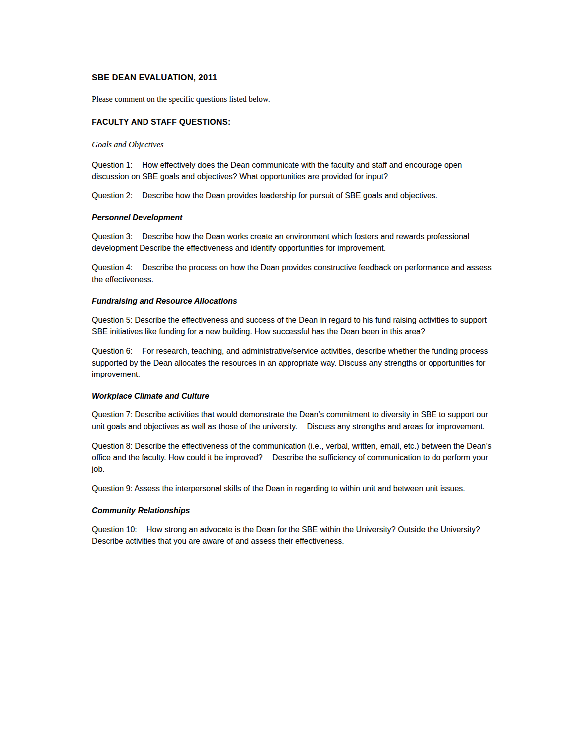SBE DEAN EVALUATION, 2011
Please comment on the specific questions listed below.
FACULTY AND STAFF QUESTIONS:
Goals and Objectives
Question 1: How effectively does the Dean communicate with the faculty and staff and encourage open discussion on SBE goals and objectives? What opportunities are provided for input?
Question 2: Describe how the Dean provides leadership for pursuit of SBE goals and objectives.
Personnel Development
Question 3: Describe how the Dean works create an environment which fosters and rewards professional development Describe the effectiveness and identify opportunities for improvement.
Question 4: Describe the process on how the Dean provides constructive feedback on performance and assess the effectiveness.
Fundraising and Resource Allocations
Question 5: Describe the effectiveness and success of the Dean in regard to his fund raising activities to support SBE initiatives like funding for a new building. How successful has the Dean been in this area?
Question 6: For research, teaching, and administrative/service activities, describe whether the funding process supported by the Dean allocates the resources in an appropriate way. Discuss any strengths or opportunities for improvement.
Workplace Climate and Culture
Question 7: Describe activities that would demonstrate the Dean’s commitment to diversity in SBE to support our unit goals and objectives as well as those of the university. Discuss any strengths and areas for improvement.
Question 8: Describe the effectiveness of the communication (i.e., verbal, written, email, etc.) between the Dean’s office and the faculty. How could it be improved? Describe the sufficiency of communication to do perform your job.
Question 9: Assess the interpersonal skills of the Dean in regarding to within unit and between unit issues.
Community Relationships
Question 10: How strong an advocate is the Dean for the SBE within the University? Outside the University? Describe activities that you are aware of and assess their effectiveness.